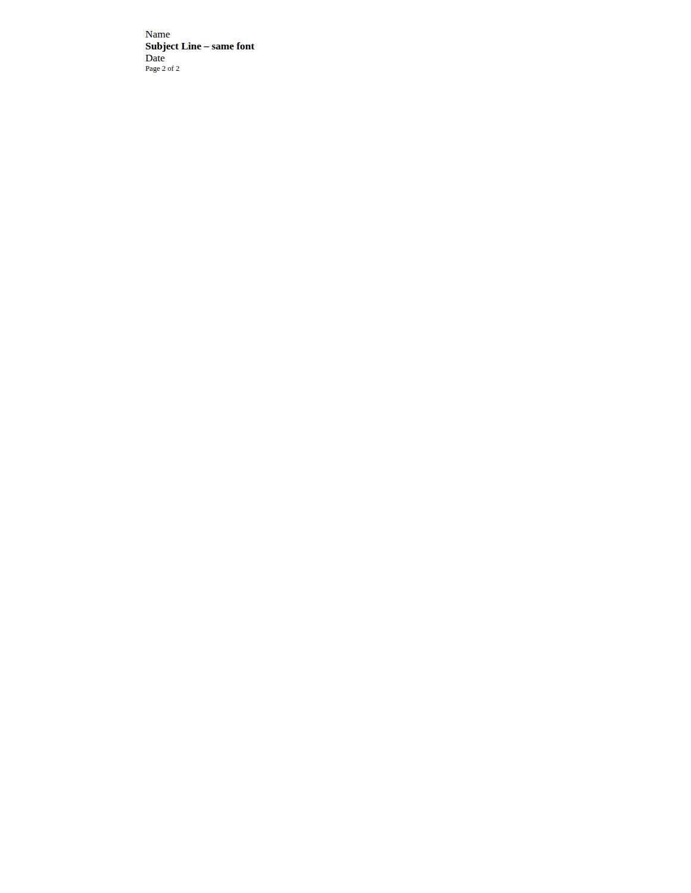Name
Subject Line – same font
Date
Page 2 of 2